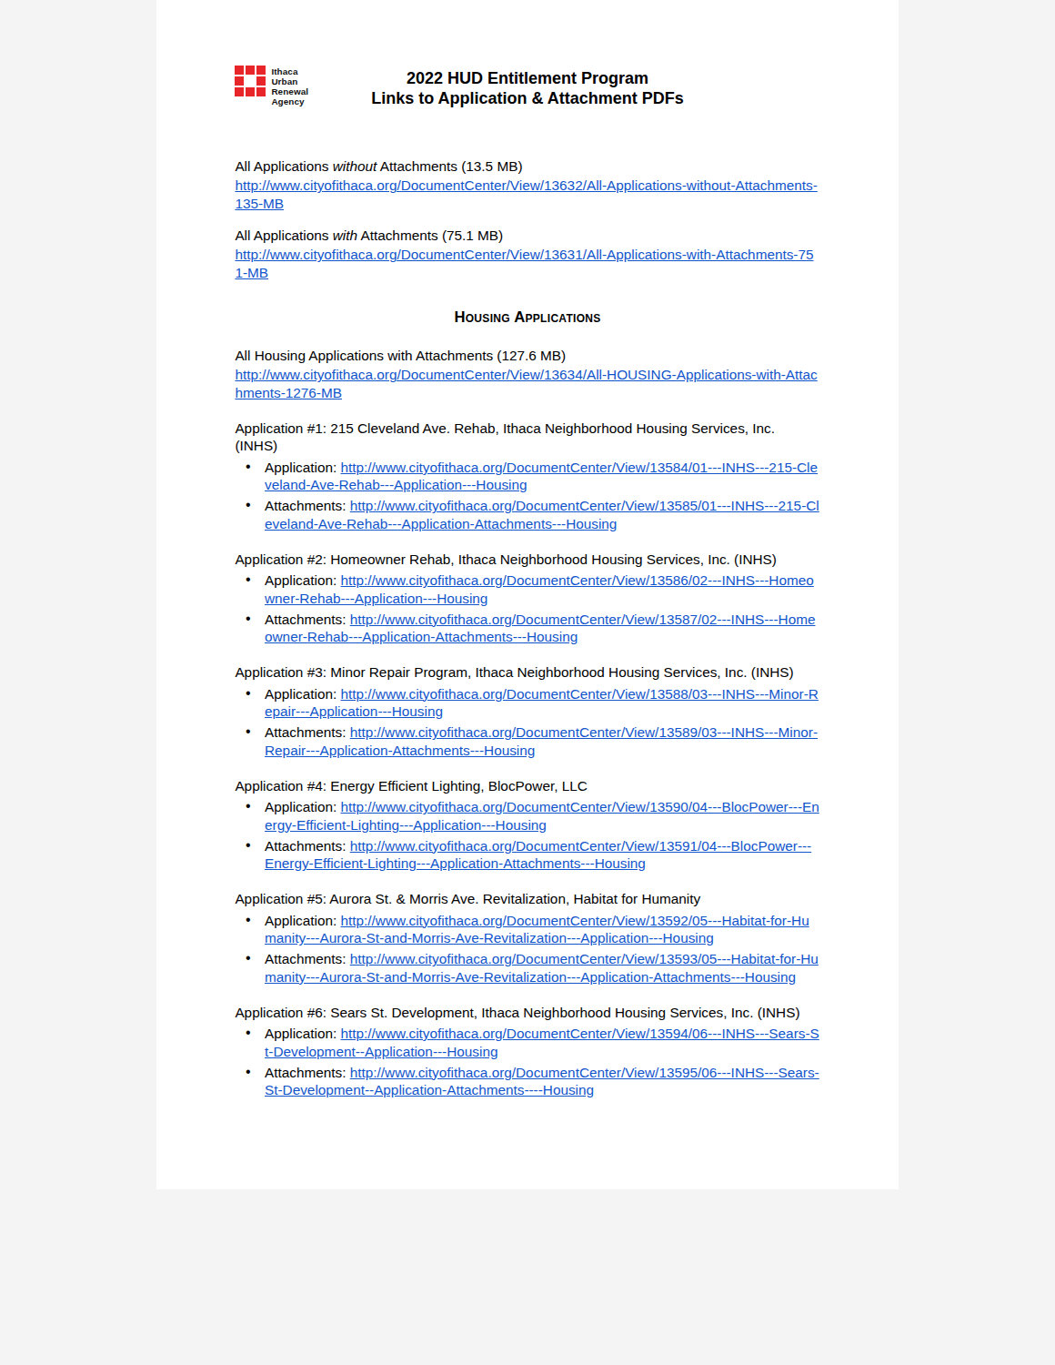Ithaca
Urban
Renewal
Agency
2022 HUD Entitlement Program
Links to Application & Attachment PDFs
All Applications without Attachments (13.5 MB)
http://www.cityofithaca.org/DocumentCenter/View/13632/All-Applications-without-Attachments-135-MB
All Applications with Attachments (75.1 MB)
http://www.cityofithaca.org/DocumentCenter/View/13631/All-Applications-with-Attachments-751-MB
Housing Applications
All Housing Applications with Attachments (127.6 MB)
http://www.cityofithaca.org/DocumentCenter/View/13634/All-HOUSING-Applications-with-Attachments-1276-MB
Application #1: 215 Cleveland Ave. Rehab, Ithaca Neighborhood Housing Services, Inc. (INHS)
Application: http://www.cityofithaca.org/DocumentCenter/View/13584/01---INHS---215-Cleveland-Ave-Rehab---Application---Housing
Attachments: http://www.cityofithaca.org/DocumentCenter/View/13585/01---INHS---215-Cleveland-Ave-Rehab---Application-Attachments---Housing
Application #2: Homeowner Rehab, Ithaca Neighborhood Housing Services, Inc. (INHS)
Application: http://www.cityofithaca.org/DocumentCenter/View/13586/02---INHS---Homeowner-Rehab---Application---Housing
Attachments: http://www.cityofithaca.org/DocumentCenter/View/13587/02---INHS---Homeowner-Rehab---Application-Attachments---Housing
Application #3: Minor Repair Program, Ithaca Neighborhood Housing Services, Inc. (INHS)
Application: http://www.cityofithaca.org/DocumentCenter/View/13588/03---INHS---Minor-Repair---Application---Housing
Attachments: http://www.cityofithaca.org/DocumentCenter/View/13589/03---INHS---Minor-Repair---Application-Attachments---Housing
Application #4: Energy Efficient Lighting, BlocPower, LLC
Application: http://www.cityofithaca.org/DocumentCenter/View/13590/04---BlocPower---Energy-Efficient-Lighting---Application---Housing
Attachments: http://www.cityofithaca.org/DocumentCenter/View/13591/04---BlocPower---Energy-Efficient-Lighting---Application-Attachments---Housing
Application #5: Aurora St. & Morris Ave. Revitalization, Habitat for Humanity
Application: http://www.cityofithaca.org/DocumentCenter/View/13592/05---Habitat-for-Humanity---Aurora-St-and-Morris-Ave-Revitalization---Application---Housing
Attachments: http://www.cityofithaca.org/DocumentCenter/View/13593/05---Habitat-for-Humanity---Aurora-St-and-Morris-Ave-Revitalization---Application-Attachments---Housing
Application #6: Sears St. Development, Ithaca Neighborhood Housing Services, Inc. (INHS)
Application: http://www.cityofithaca.org/DocumentCenter/View/13594/06---INHS---Sears-St-Development--Application---Housing
Attachments: http://www.cityofithaca.org/DocumentCenter/View/13595/06---INHS---Sears-St-Development--Application-Attachments----Housing